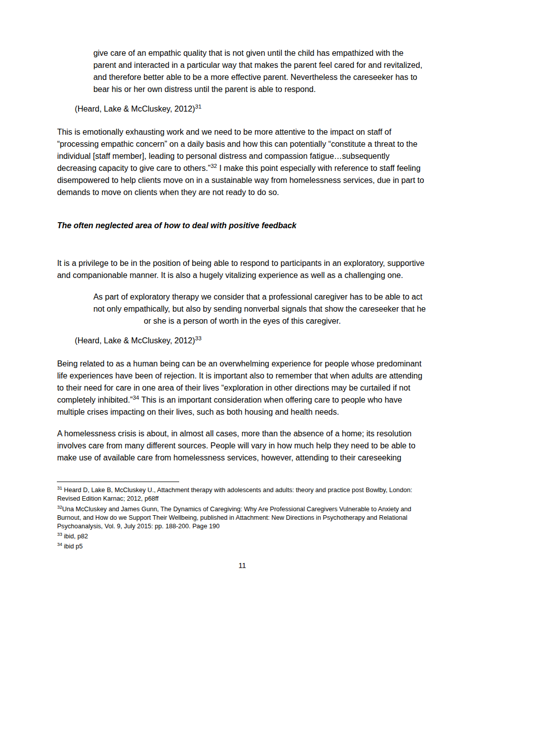give care of an empathic quality that is not given until the child has empathized with the parent and interacted in a particular way that makes the parent feel cared for and revitalized, and therefore better able to be a more effective parent. Nevertheless the careseeker has to bear his or her own distress until the parent is able to respond.
(Heard, Lake & McCluskey, 2012)31
This is emotionally exhausting work and we need to be more attentive to the impact on staff of “processing empathic concern” on a daily basis and how this can potentially “constitute a threat to the individual [staff member], leading to personal distress and compassion fatigue…subsequently decreasing capacity to give care to others.”32 I make this point especially with reference to staff feeling disempowered to help clients move on in a sustainable way from homelessness services, due in part to demands to move on clients when they are not ready to do so.
The often neglected area of how to deal with positive feedback
It is a privilege to be in the position of being able to respond to participants in an exploratory, supportive and companionable manner. It is also a hugely vitalizing experience as well as a challenging one.
As part of exploratory therapy we consider that a professional caregiver has to be able to act not only empathically, but also by sending nonverbal signals that show the careseeker that he or she is a person of worth in the eyes of this caregiver.
(Heard, Lake & McCluskey, 2012)33
Being related to as a human being can be an overwhelming experience for people whose predominant life experiences have been of rejection. It is important also to remember that when adults are attending to their need for care in one area of their lives “exploration in other directions may be curtailed if not completely inhibited.”34 This is an important consideration when offering care to people who have multiple crises impacting on their lives, such as both housing and health needs.
A homelessness crisis is about, in almost all cases, more than the absence of a home; its resolution involves care from many different sources. People will vary in how much help they need to be able to make use of available care from homelessness services, however, attending to their careseeking
31 Heard D, Lake B, McCluskey U., Attachment therapy with adolescents and adults: theory and practice post Bowlby, London: Revised Edition Karnac; 2012, p68ff
32Una McCluskey and James Gunn, The Dynamics of Caregiving: Why Are Professional Caregivers Vulnerable to Anxiety and Burnout, and How do we Support Their Wellbeing, published in Attachment: New Directions in Psychotherapy and Relational Psychoanalysis, Vol. 9, July 2015: pp. 188-200. Page 190
33 ibid, p82
34 ibid p5
11